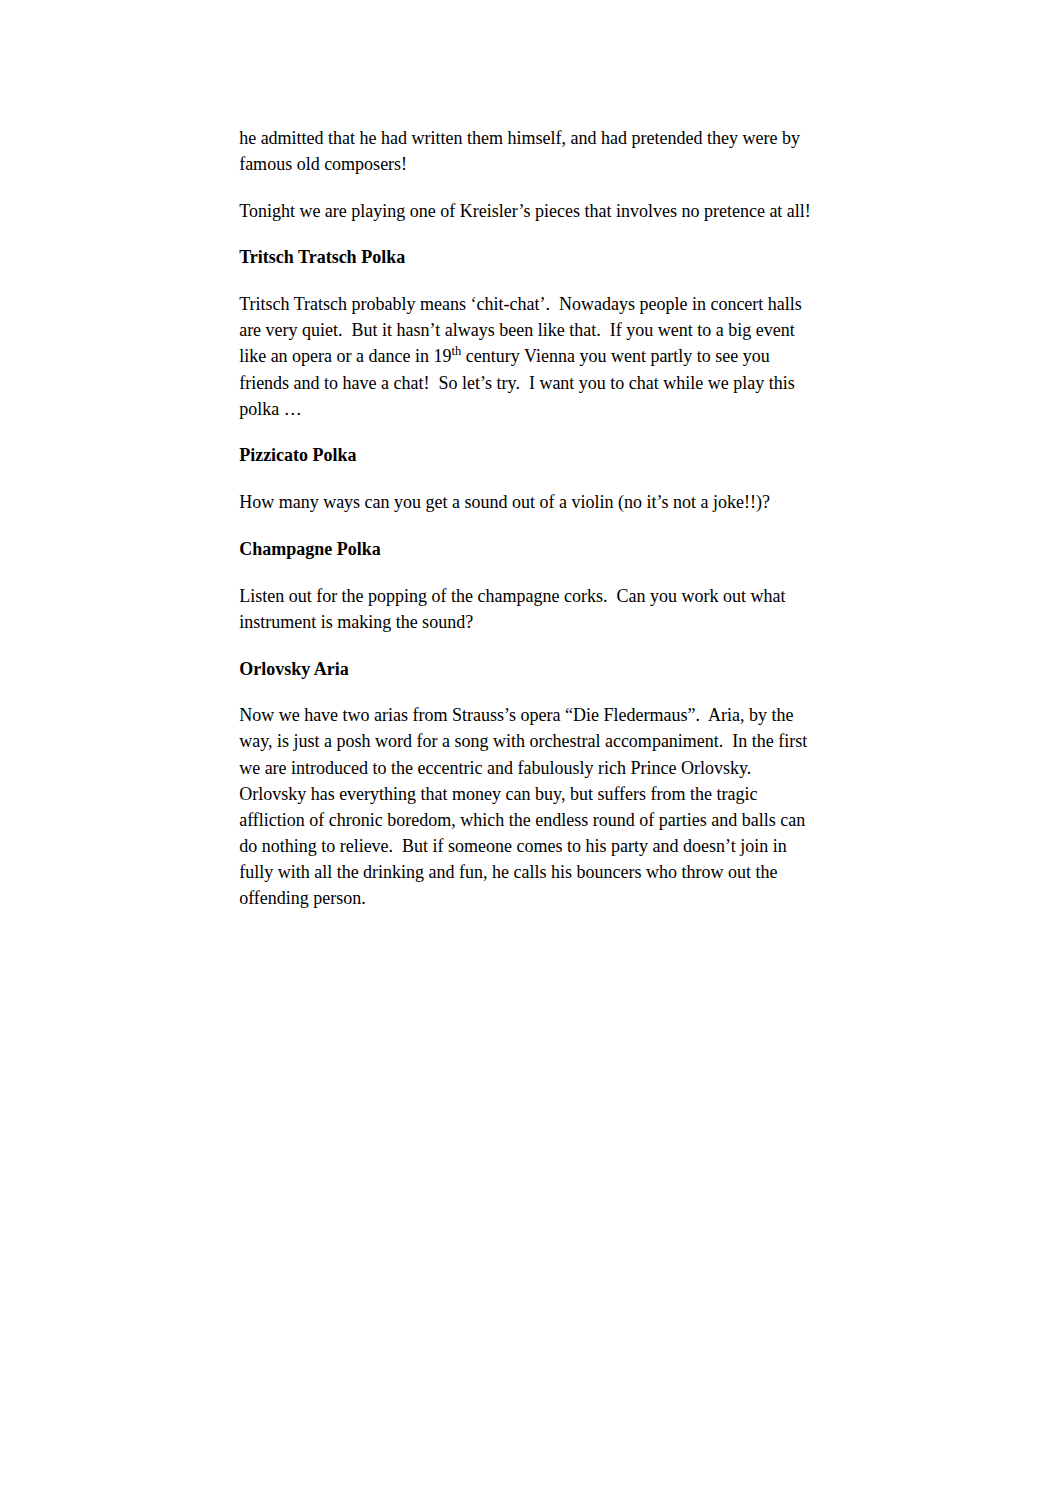he admitted that he had written them himself, and had pretended they were by famous old composers!
Tonight we are playing one of Kreisler’s pieces that involves no pretence at all!
Tritsch Tratsch Polka
Tritsch Tratsch probably means ‘chit-chat’. Nowadays people in concert halls are very quiet. But it hasn’t always been like that. If you went to a big event like an opera or a dance in 19th century Vienna you went partly to see you friends and to have a chat! So let’s try. I want you to chat while we play this polka …
Pizzicato Polka
How many ways can you get a sound out of a violin (no it’s not a joke!!)?
Champagne Polka
Listen out for the popping of the champagne corks. Can you work out what instrument is making the sound?
Orlovsky Aria
Now we have two arias from Strauss’s opera “Die Fledermaus”. Aria, by the way, is just a posh word for a song with orchestral accompaniment. In the first we are introduced to the eccentric and fabulously rich Prince Orlovsky. Orlovsky has everything that money can buy, but suffers from the tragic affliction of chronic boredom, which the endless round of parties and balls can do nothing to relieve. But if someone comes to his party and doesn’t join in fully with all the drinking and fun, he calls his bouncers who throw out the offending person.